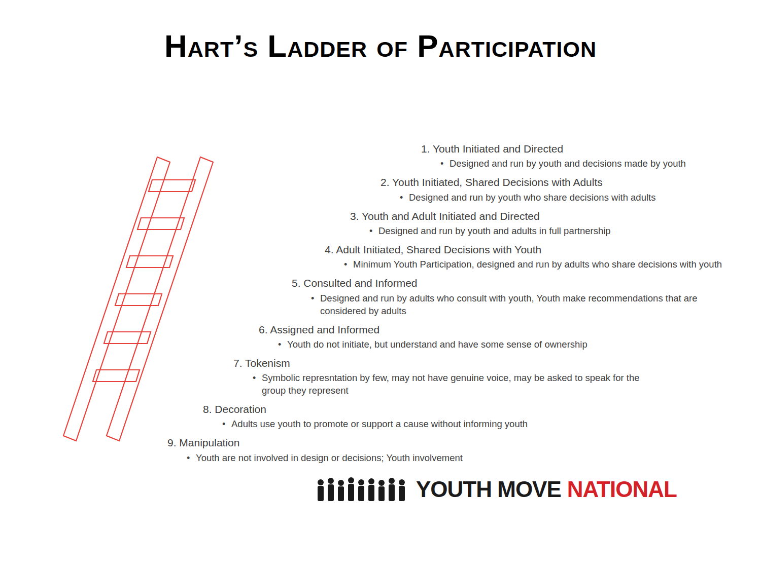Hart’s Ladder of Participation
1. Youth Initiated and Directed
Designed and run by youth and decisions made by youth
2. Youth Initiated, Shared Decisions with Adults
Designed and run by youth who share decisions with adults
3. Youth and Adult Initiated and Directed
Designed and run by youth and adults in full partnership
4. Adult Initiated, Shared Decisions with Youth
Minimum Youth Participation, designed and run by adults who share decisions with youth
5. Consulted and Informed
Designed and run by adults who consult with youth, Youth make recom­mendations that are considered by adults
6. Assigned and Informed
Youth do not initiate, but understand and have some sense of ownership
7. Tokenism
Symbolic represntation by few, may not have genuine voice, may be asked to speak for the group they represent
8. Decoration
Adults use youth to promote or support a cause without informing youth
9. Manipulation
Youth are not involved in design or decisions; Youth involvement
YOUTH MOVE NATIONAL